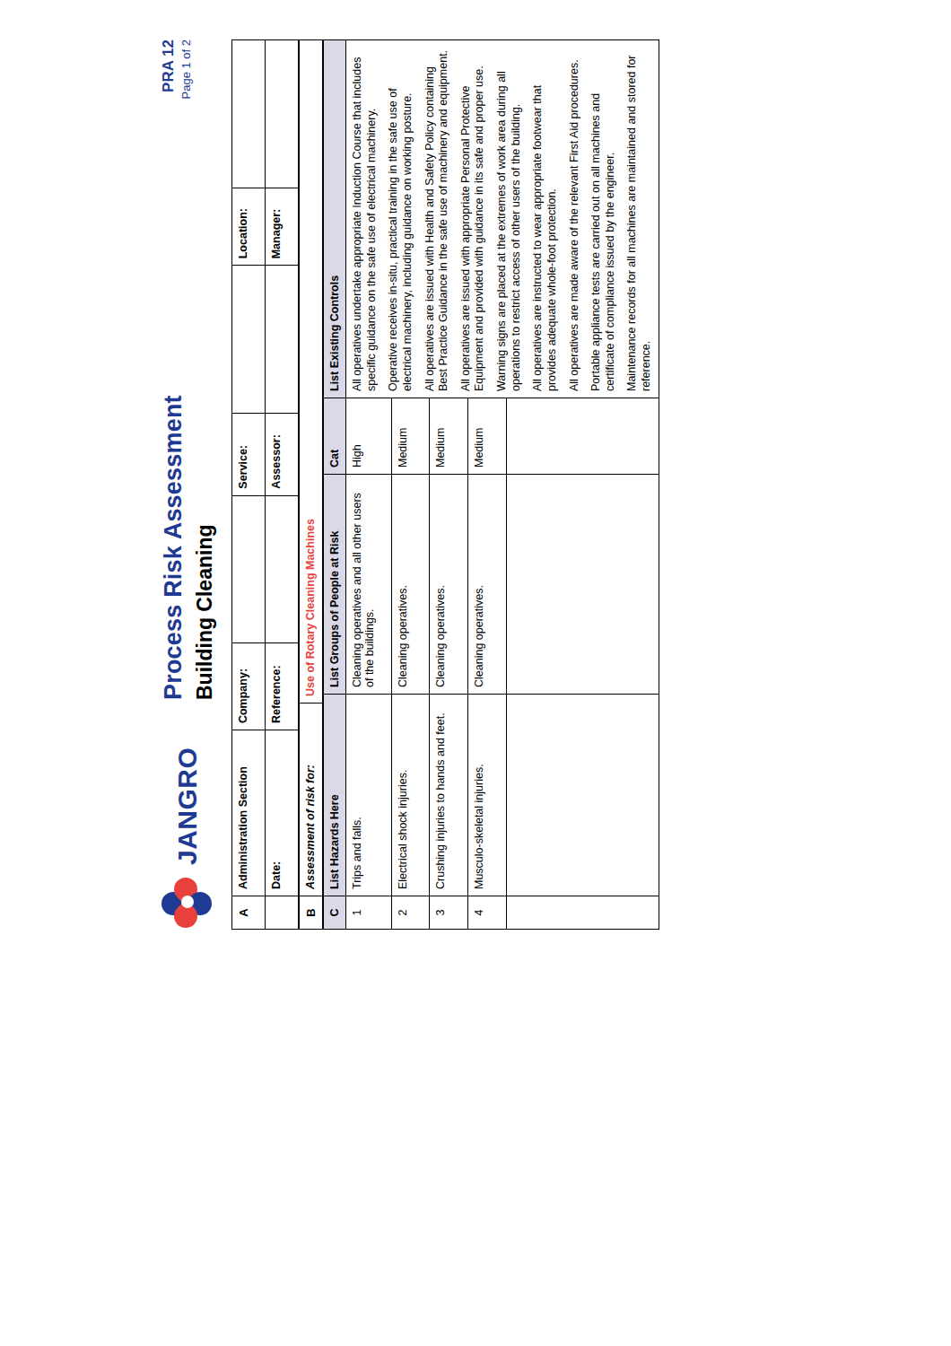JANGRO
Process Risk Assessment
Building Cleaning
PRA 12
Page 1 of 2
| A | Administration Section | Company: | | Service: | | Location: | |
| | Date: | Reference: | | Assessor: | | Manager: | |
| B | Assessment of risk for: | Use of Rotary Cleaning Machines |
| C | List Hazards Here | List Groups of People at Risk | Cat | List Existing Controls |
| --- | --- | --- | --- | --- |
| 1 | Trips and falls. | Cleaning operatives and all other users of the buildings. | High | All operatives undertake appropriate Induction Course that includes specific guidance on the safe use of electrical machinery. Operative receives in-situ, practical training in the safe use of electrical machinery, including guidance on working posture. All operatives are issued with Health and Safety Policy containing Best Practice Guidance in the safe use of machinery and equipment. All operatives are issued with appropriate Personal Protective Equipment and provided with guidance in its safe and proper use. Warning signs are placed at the extremes of work area during all operations to restrict access of other users of the building. All operatives are instructed to wear appropriate footwear that provides adequate whole-foot protection. All operatives are made aware of the relevant First Aid procedures. Portable appliance tests are carried out on all machines and certificate of compliance issued by the engineer. Maintenance records for all machines are maintained and stored for reference. |
| 2 | Electrical shock injuries. | Cleaning operatives. | Medium |
| 3 | Crushing injuries to hands and feet. | Cleaning operatives. | Medium |
| 4 | Musculo-skeletal injuries. | Cleaning operatives. | Medium |